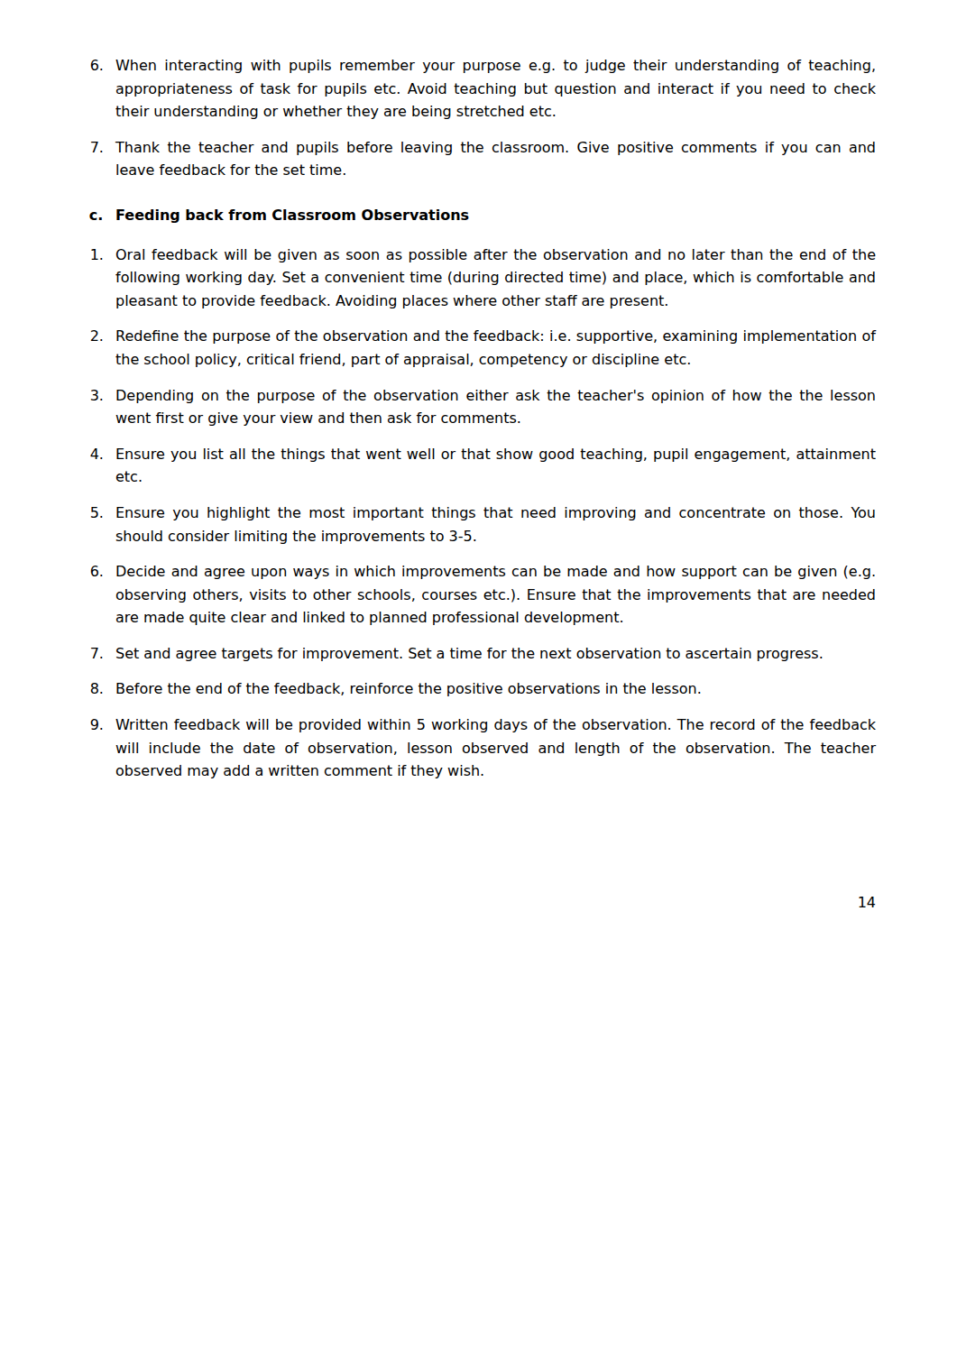When interacting with pupils remember your purpose e.g. to judge their understanding of teaching, appropriateness of task for pupils etc. Avoid teaching but question and interact if you need to check their understanding or whether they are being stretched etc.
Thank the teacher and pupils before leaving the classroom. Give positive comments if you can and leave feedback for the set time.
Feeding back from Classroom Observations
Oral feedback will be given as soon as possible after the observation and no later than the end of the following working day. Set a convenient time (during directed time) and place, which is comfortable and pleasant to provide feedback. Avoiding places where other staff are present.
Redefine the purpose of the observation and the feedback: i.e. supportive, examining implementation of the school policy, critical friend, part of appraisal, competency or discipline etc.
Depending on the purpose of the observation either ask the teacher's opinion of how the the lesson went first or give your view and then ask for comments.
Ensure you list all the things that went well or that show good teaching, pupil engagement, attainment etc.
Ensure you highlight the most important things that need improving and concentrate on those. You should consider limiting the improvements to 3-5.
Decide and agree upon ways in which improvements can be made and how support can be given (e.g. observing others, visits to other schools, courses etc.). Ensure that the improvements that are needed are made quite clear and linked to planned professional development.
Set and agree targets for improvement. Set a time for the next observation to ascertain progress.
Before the end of the feedback, reinforce the positive observations in the lesson.
Written feedback will be provided within 5 working days of the observation. The record of the feedback will include the date of observation, lesson observed and length of the observation. The teacher observed may add a written comment if they wish.
14